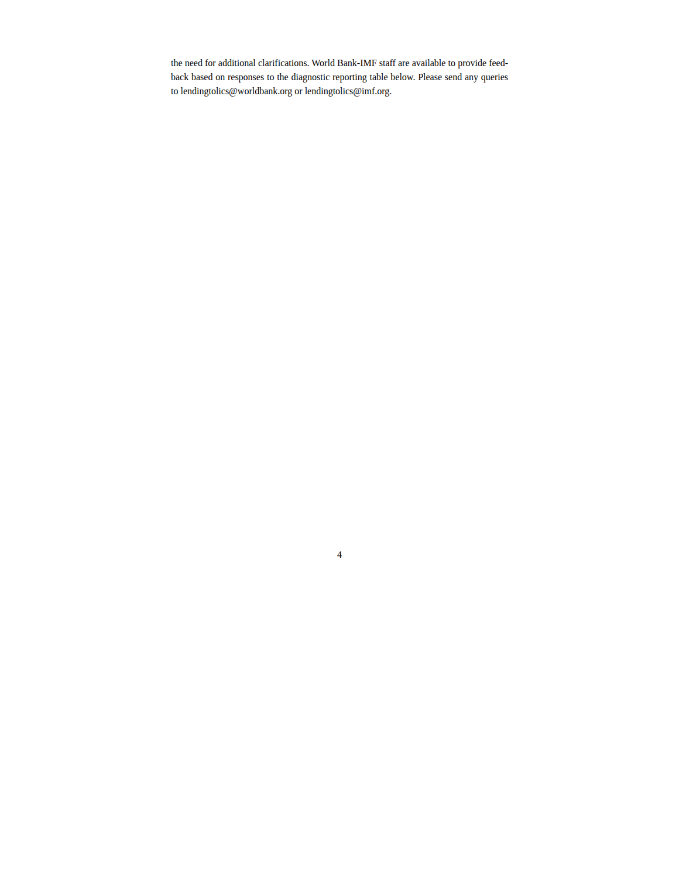the need for additional clarifications. World Bank-IMF staff are available to provide feedback based on responses to the diagnostic reporting table below. Please send any queries to lendingtolics@worldbank.org or lendingtolics@imf.org.
4